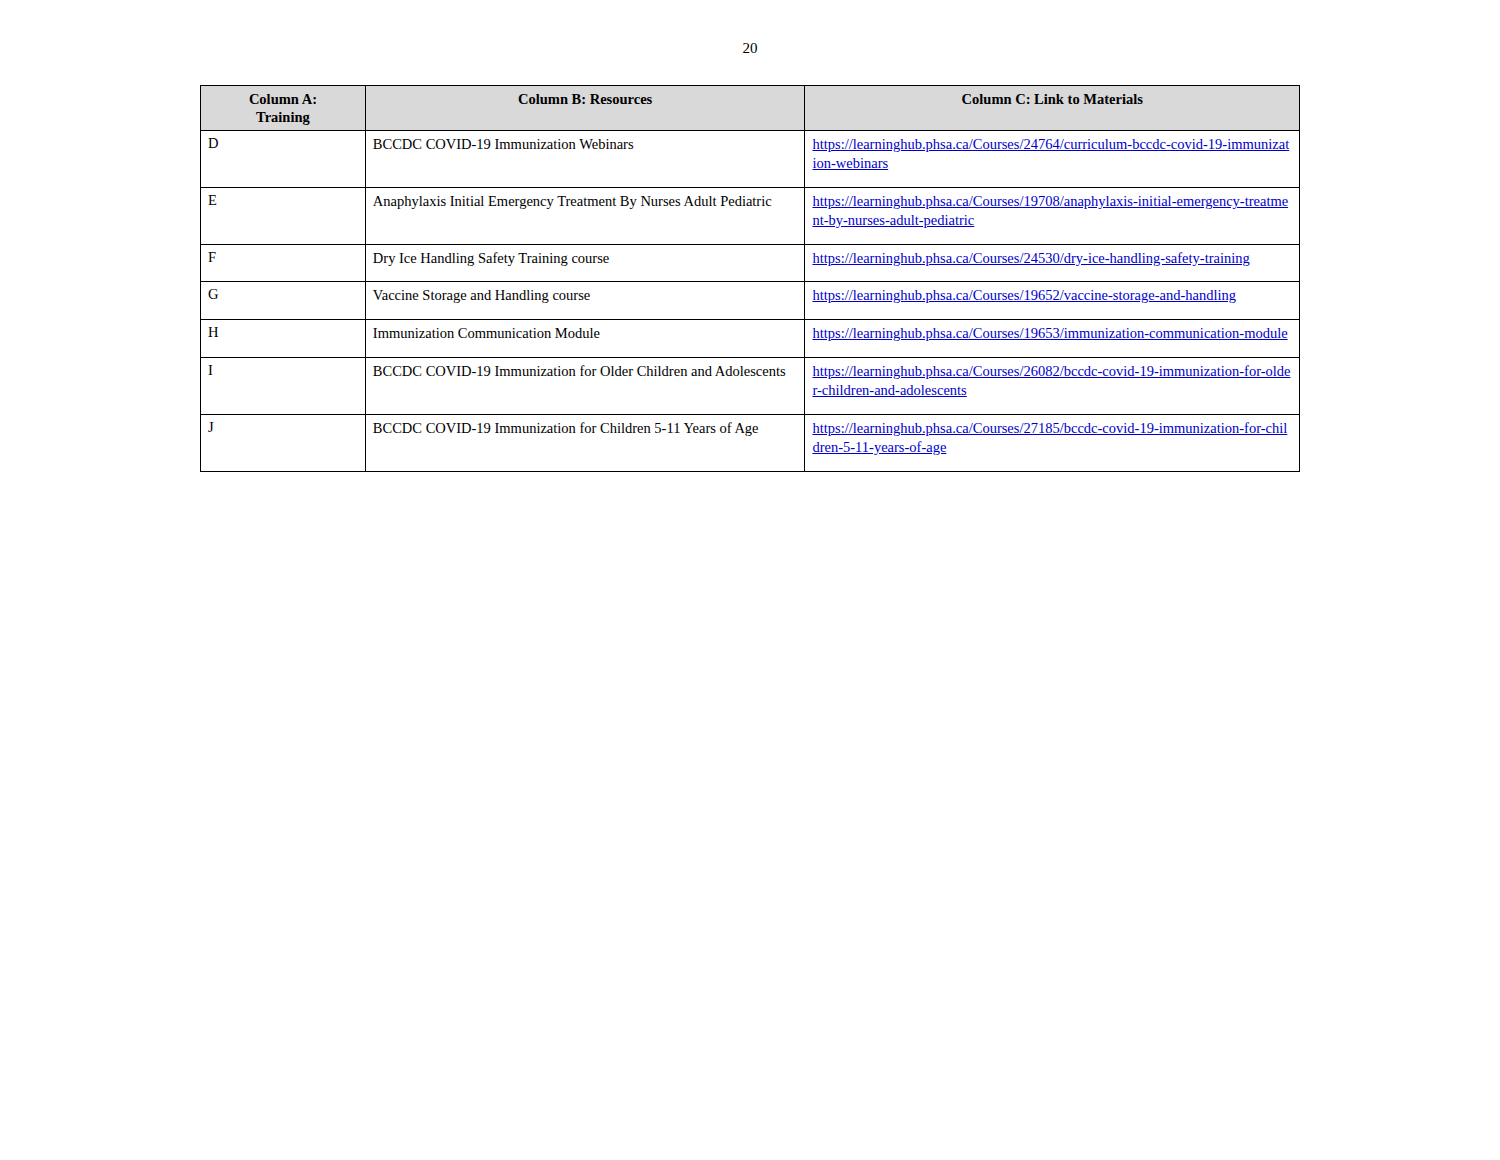20
| Column A: Training | Column B: Resources | Column C: Link to Materials |
| --- | --- | --- |
| D | BCCDC COVID-19 Immunization Webinars | https://learninghub.phsa.ca/Courses/24764/curriculum-bccdc-covid-19-immunization-webinars |
| E | Anaphylaxis Initial Emergency Treatment By Nurses Adult Pediatric | https://learninghub.phsa.ca/Courses/19708/anaphylaxis-initial-emergency-treatment-by-nurses-adult-pediatric |
| F | Dry Ice Handling Safety Training course | https://learninghub.phsa.ca/Courses/24530/dry-ice-handling-safety-training |
| G | Vaccine Storage and Handling course | https://learninghub.phsa.ca/Courses/19652/vaccine-storage-and-handling |
| H | Immunization Communication Module | https://learninghub.phsa.ca/Courses/19653/immunization-communication-module |
| I | BCCDC COVID-19 Immunization for Older Children and Adolescents | https://learninghub.phsa.ca/Courses/26082/bccdc-covid-19-immunization-for-older-children-and-adolescents |
| J | BCCDC COVID-19 Immunization for Children 5-11 Years of Age | https://learninghub.phsa.ca/Courses/27185/bccdc-covid-19-immunization-for-children-5-11-years-of-age |